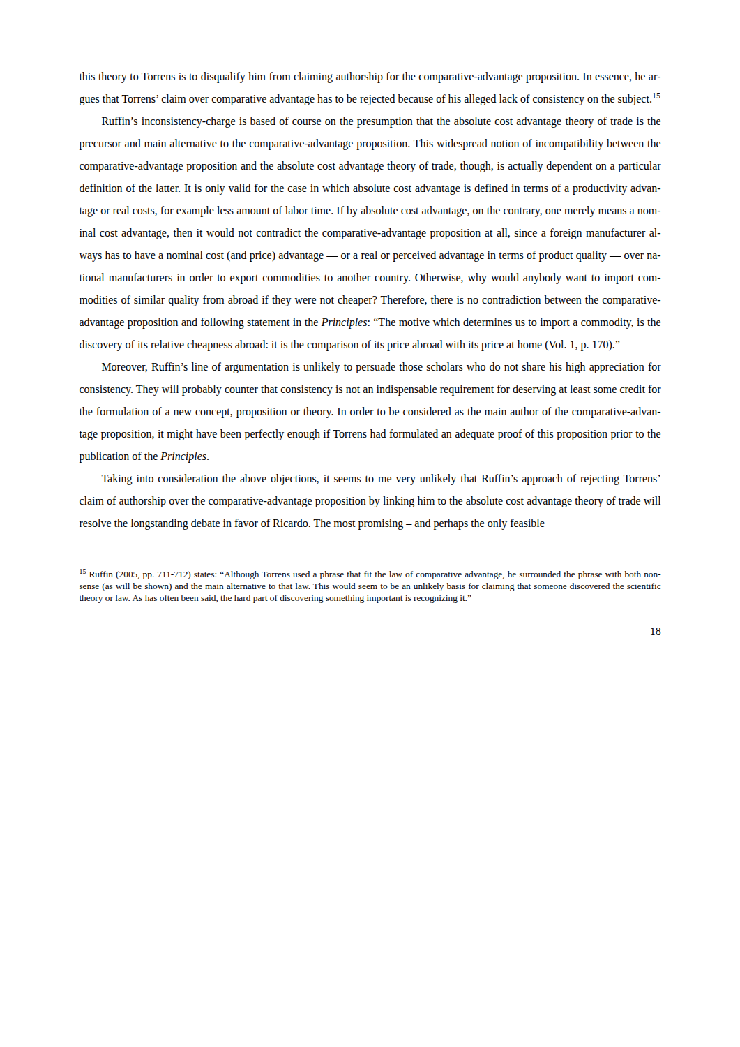this theory to Torrens is to disqualify him from claiming authorship for the comparative-advantage proposition. In essence, he argues that Torrens’ claim over comparative advantage has to be rejected because of his alleged lack of consistency on the subject.15
Ruffin’s inconsistency-charge is based of course on the presumption that the absolute cost advantage theory of trade is the precursor and main alternative to the comparative-advantage proposition. This widespread notion of incompatibility between the comparative-advantage proposition and the absolute cost advantage theory of trade, though, is actually dependent on a particular definition of the latter. It is only valid for the case in which absolute cost advantage is defined in terms of a productivity advantage or real costs, for example less amount of labor time. If by absolute cost advantage, on the contrary, one merely means a nominal cost advantage, then it would not contradict the comparative-advantage proposition at all, since a foreign manufacturer always has to have a nominal cost (and price) advantage — or a real or perceived advantage in terms of product quality — over national manufacturers in order to export commodities to another country. Otherwise, why would anybody want to import commodities of similar quality from abroad if they were not cheaper? Therefore, there is no contradiction between the comparative-advantage proposition and following statement in the Principles: “The motive which determines us to import a commodity, is the discovery of its relative cheapness abroad: it is the comparison of its price abroad with its price at home (Vol. 1, p. 170).”
Moreover, Ruffin’s line of argumentation is unlikely to persuade those scholars who do not share his high appreciation for consistency. They will probably counter that consistency is not an indispensable requirement for deserving at least some credit for the formulation of a new concept, proposition or theory. In order to be considered as the main author of the comparative-advantage proposition, it might have been perfectly enough if Torrens had formulated an adequate proof of this proposition prior to the publication of the Principles.
Taking into consideration the above objections, it seems to me very unlikely that Ruffin’s approach of rejecting Torrens’ claim of authorship over the comparative-advantage proposition by linking him to the absolute cost advantage theory of trade will resolve the longstanding debate in favor of Ricardo. The most promising – and perhaps the only feasible
15 Ruffin (2005, pp. 711-712) states: “Although Torrens used a phrase that fit the law of comparative advantage, he surrounded the phrase with both nonsense (as will be shown) and the main alternative to that law. This would seem to be an unlikely basis for claiming that someone discovered the scientific theory or law. As has often been said, the hard part of discovering something important is recognizing it.”
18